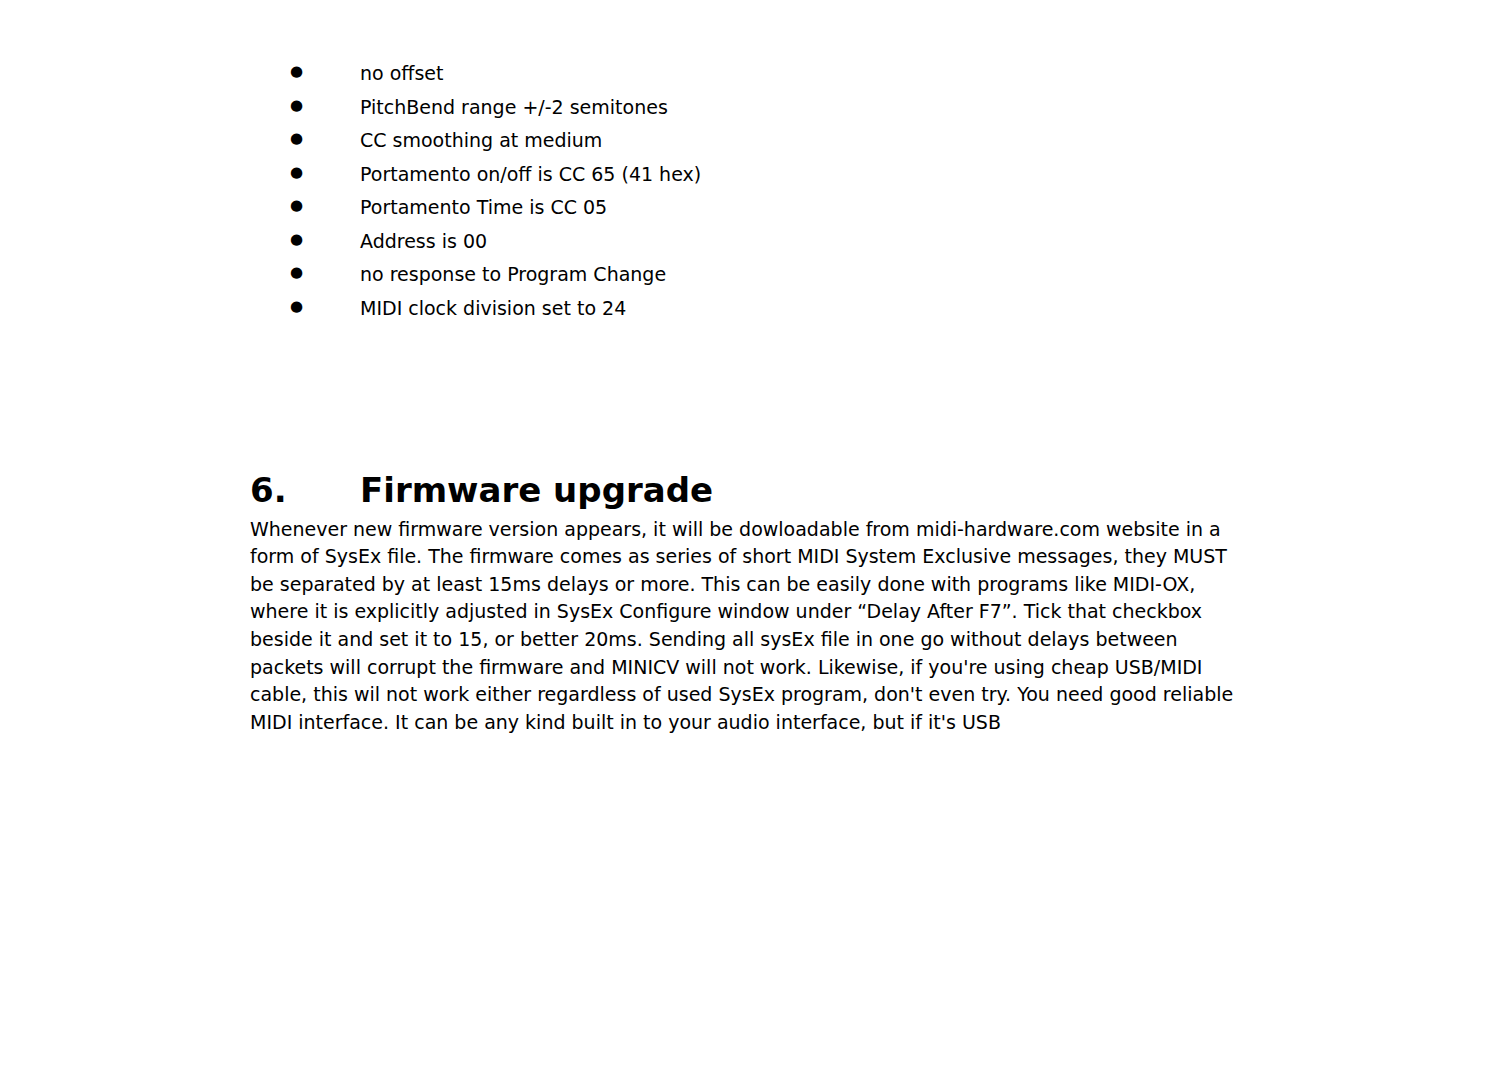no offset
PitchBend range +/-2 semitones
CC smoothing at medium
Portamento on/off is CC 65 (41 hex)
Portamento Time is CC 05
Address is 00
no response to Program Change
MIDI clock division set to 24
6. Firmware upgrade
Whenever new firmware version appears, it will be dowloadable from midi-hardware.com website in a form of SysEx file. The firmware comes as series of short MIDI System Exclusive messages, they MUST be separated by at least 15ms delays or more. This can be easily done with programs like MIDI-OX, where it is explicitly adjusted in SysEx Configure window under “Delay After F7”. Tick that checkbox beside it and set it to 15, or better 20ms. Sending all sysEx file in one go without delays between packets will corrupt the firmware and MINICV will not work. Likewise, if you're using cheap USB/MIDI cable, this wil not work either regardless of used SysEx program, don't even try. You need good reliable MIDI interface. It can be any kind built in to your audio interface, but if it's USB